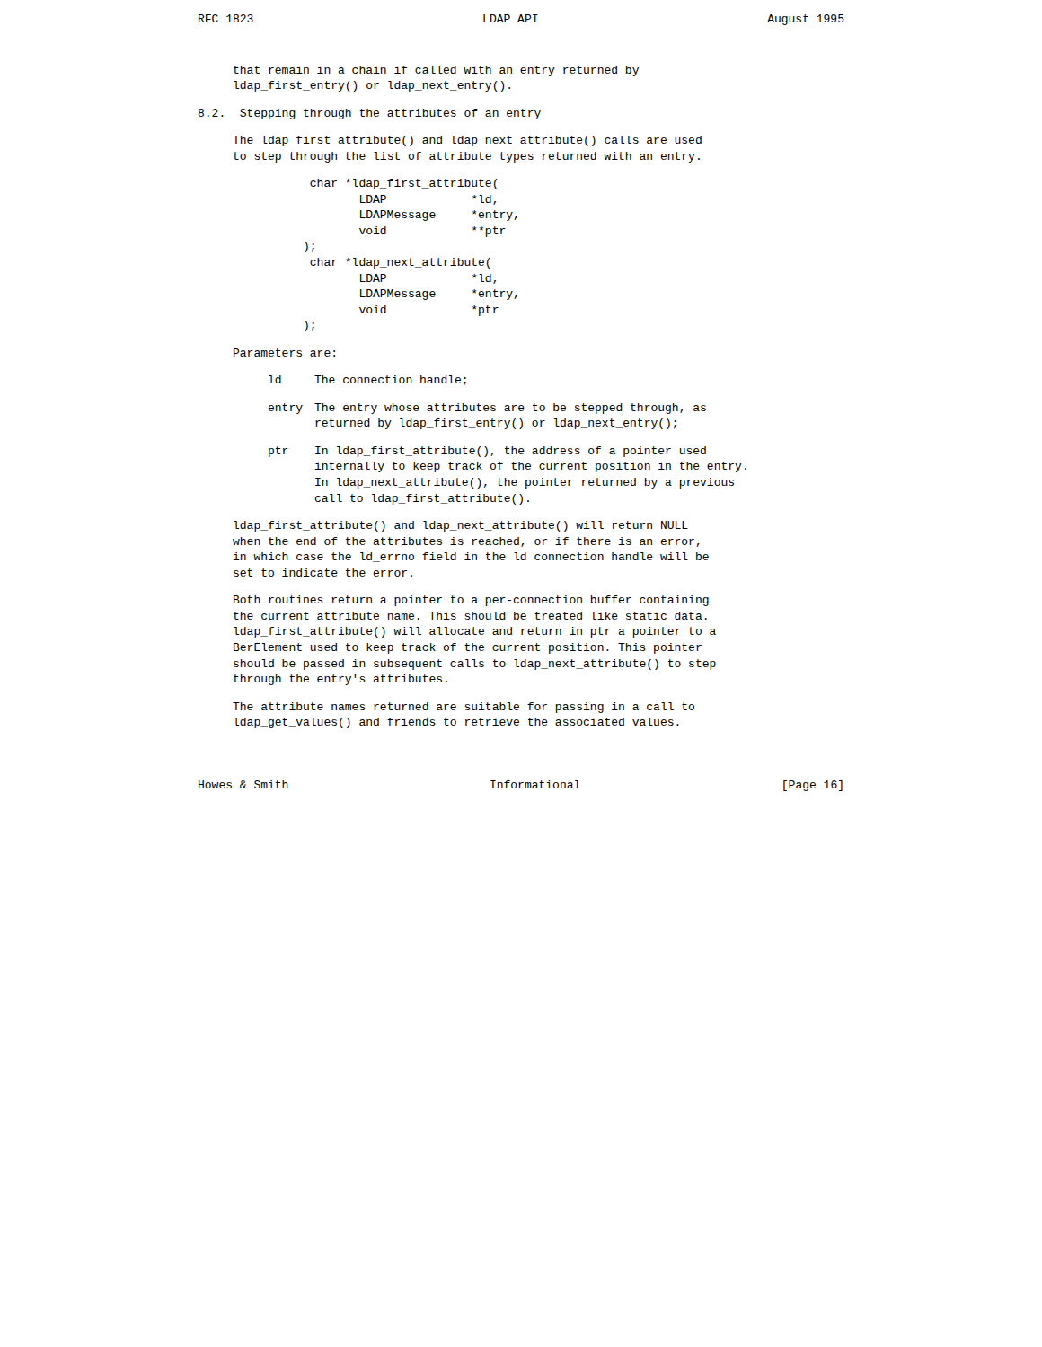RFC 1823 LDAP API August 1995
that remain in a chain if called with an entry returned by
ldap_first_entry() or ldap_next_entry().
8.2. Stepping through the attributes of an entry
The ldap_first_attribute() and ldap_next_attribute() calls are used
to step through the list of attribute types returned with an entry.
 char *ldap_first_attribute(
        LDAP            *ld,
        LDAPMessage     *entry,
        void            **ptr
);
 char *ldap_next_attribute(
        LDAP            *ld,
        LDAPMessage     *entry,
        void            *ptr
);
Parameters are:
ld
The connection handle;
entry
The entry whose attributes are to be stepped through, as
returned by ldap_first_entry() or ldap_next_entry();
ptr
In ldap_first_attribute(), the address of a pointer used
internally to keep track of the current position in the entry.
In ldap_next_attribute(), the pointer returned by a previous
call to ldap_first_attribute().
ldap_first_attribute() and ldap_next_attribute() will return NULL
when the end of the attributes is reached, or if there is an error,
in which case the ld_errno field in the ld connection handle will be
set to indicate the error.
Both routines return a pointer to a per-connection buffer containing
the current attribute name. This should be treated like static data.
ldap_first_attribute() will allocate and return in ptr a pointer to a
BerElement used to keep track of the current position. This pointer
should be passed in subsequent calls to ldap_next_attribute() to step
through the entry's attributes.
The attribute names returned are suitable for passing in a call to
ldap_get_values() and friends to retrieve the associated values.
Howes & Smith Informational [Page 16]